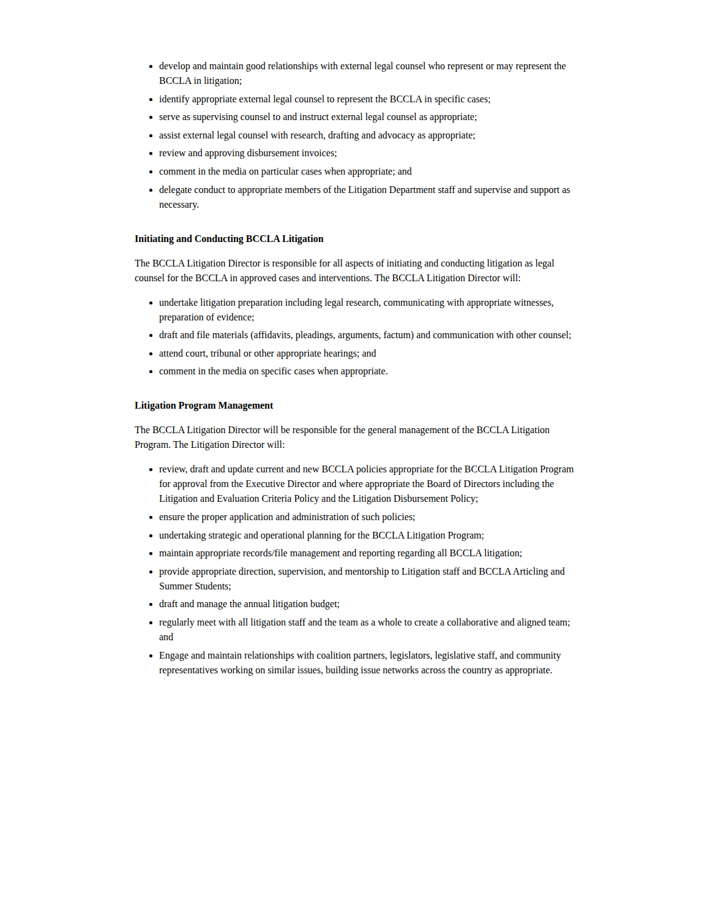develop and maintain good relationships with external legal counsel who represent or may represent the BCCLA in litigation;
identify appropriate external legal counsel to represent the BCCLA in specific cases;
serve as supervising counsel to and instruct external legal counsel as appropriate;
assist external legal counsel with research, drafting and advocacy as appropriate;
review and approving disbursement invoices;
comment in the media on particular cases when appropriate; and
delegate conduct to appropriate members of the Litigation Department staff and supervise and support as necessary.
Initiating and Conducting BCCLA Litigation
The BCCLA Litigation Director is responsible for all aspects of initiating and conducting litigation as legal counsel for the BCCLA in approved cases and interventions. The BCCLA Litigation Director will:
undertake litigation preparation including legal research, communicating with appropriate witnesses, preparation of evidence;
draft and file materials (affidavits, pleadings, arguments, factum) and communication with other counsel;
attend court, tribunal or other appropriate hearings; and
comment in the media on specific cases when appropriate.
Litigation Program Management
The BCCLA Litigation Director will be responsible for the general management of the BCCLA Litigation Program. The Litigation Director will:
review, draft and update current and new BCCLA policies appropriate for the BCCLA Litigation Program for approval from the Executive Director and where appropriate the Board of Directors including the Litigation and Evaluation Criteria Policy and the Litigation Disbursement Policy;
ensure the proper application and administration of such policies;
undertaking strategic and operational planning for the BCCLA Litigation Program;
maintain appropriate records/file management and reporting regarding all BCCLA litigation;
provide appropriate direction, supervision, and mentorship to Litigation staff and BCCLA Articling and Summer Students;
draft and manage the annual litigation budget;
regularly meet with all litigation staff and the team as a whole to create a collaborative and aligned team; and
Engage and maintain relationships with coalition partners, legislators, legislative staff, and community representatives working on similar issues, building issue networks across the country as appropriate.